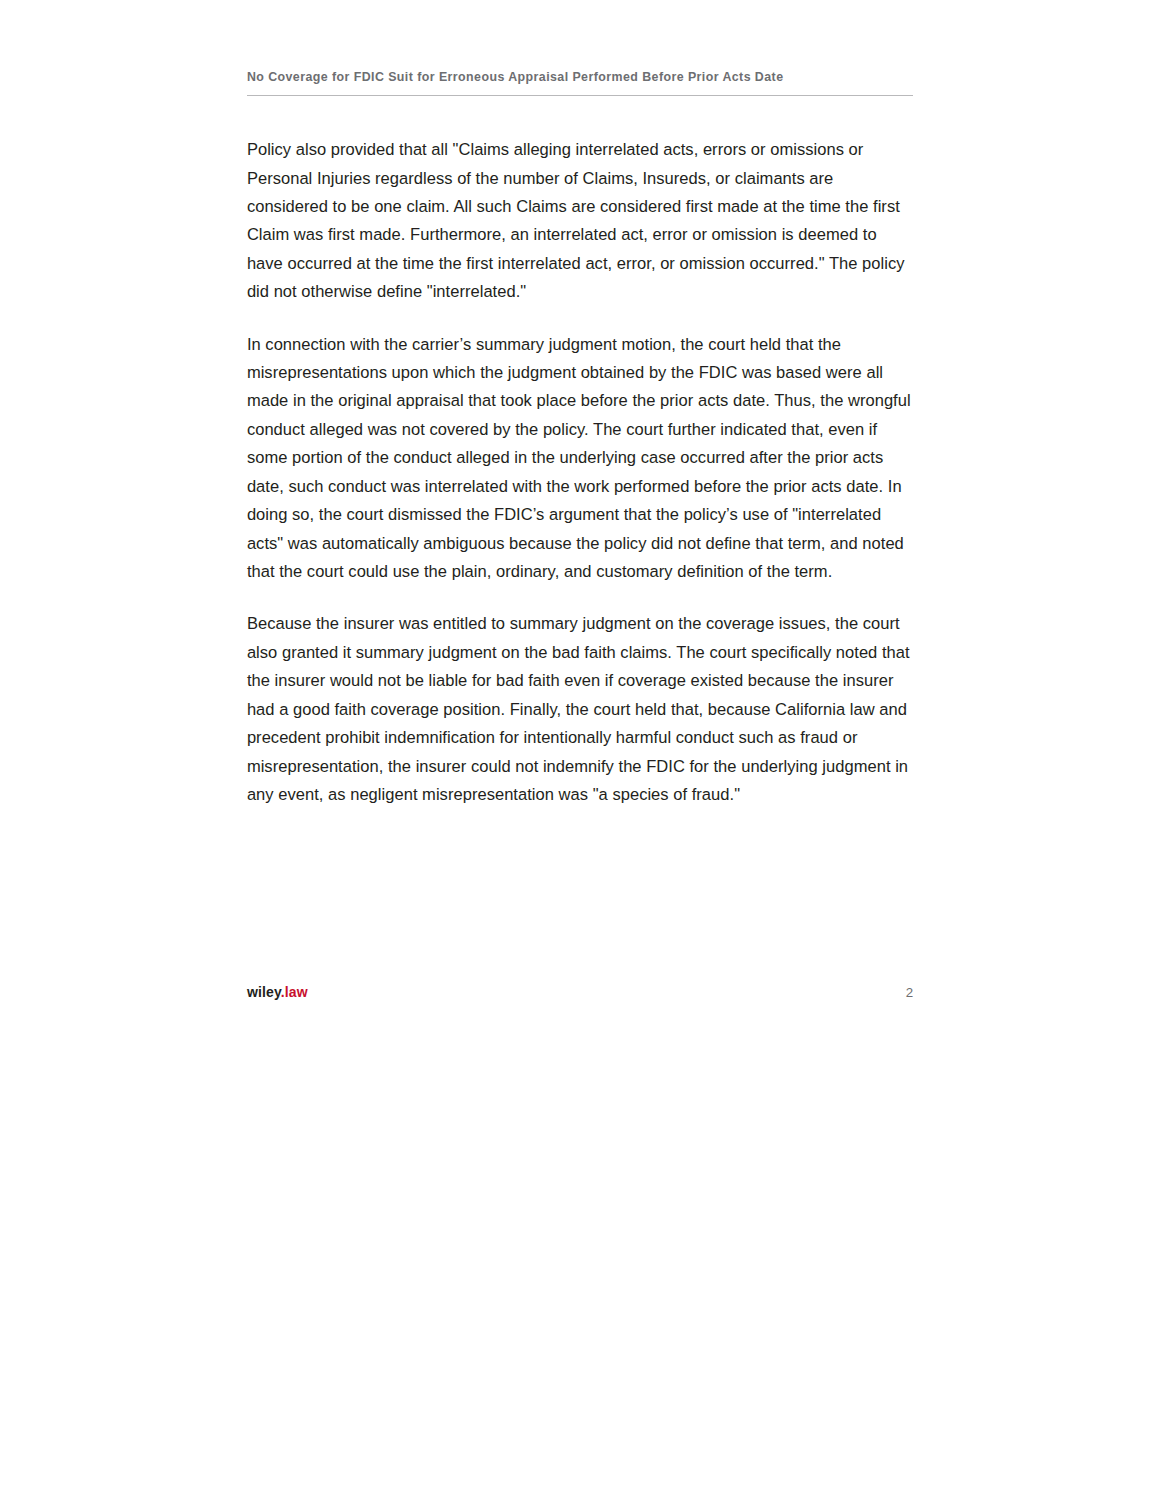No Coverage for FDIC Suit for Erroneous Appraisal Performed Before Prior Acts Date
Policy also provided that all "Claims alleging interrelated acts, errors or omissions or Personal Injuries regardless of the number of Claims, Insureds, or claimants are considered to be one claim. All such Claims are considered first made at the time the first Claim was first made. Furthermore, an interrelated act, error or omission is deemed to have occurred at the time the first interrelated act, error, or omission occurred." The policy did not otherwise define "interrelated."
In connection with the carrier’s summary judgment motion, the court held that the misrepresentations upon which the judgment obtained by the FDIC was based were all made in the original appraisal that took place before the prior acts date. Thus, the wrongful conduct alleged was not covered by the policy. The court further indicated that, even if some portion of the conduct alleged in the underlying case occurred after the prior acts date, such conduct was interrelated with the work performed before the prior acts date. In doing so, the court dismissed the FDIC’s argument that the policy’s use of "interrelated acts" was automatically ambiguous because the policy did not define that term, and noted that the court could use the plain, ordinary, and customary definition of the term.
Because the insurer was entitled to summary judgment on the coverage issues, the court also granted it summary judgment on the bad faith claims. The court specifically noted that the insurer would not be liable for bad faith even if coverage existed because the insurer had a good faith coverage position. Finally, the court held that, because California law and precedent prohibit indemnification for intentionally harmful conduct such as fraud or misrepresentation, the insurer could not indemnify the FDIC for the underlying judgment in any event, as negligent misrepresentation was "a species of fraud."
wiley.law 2